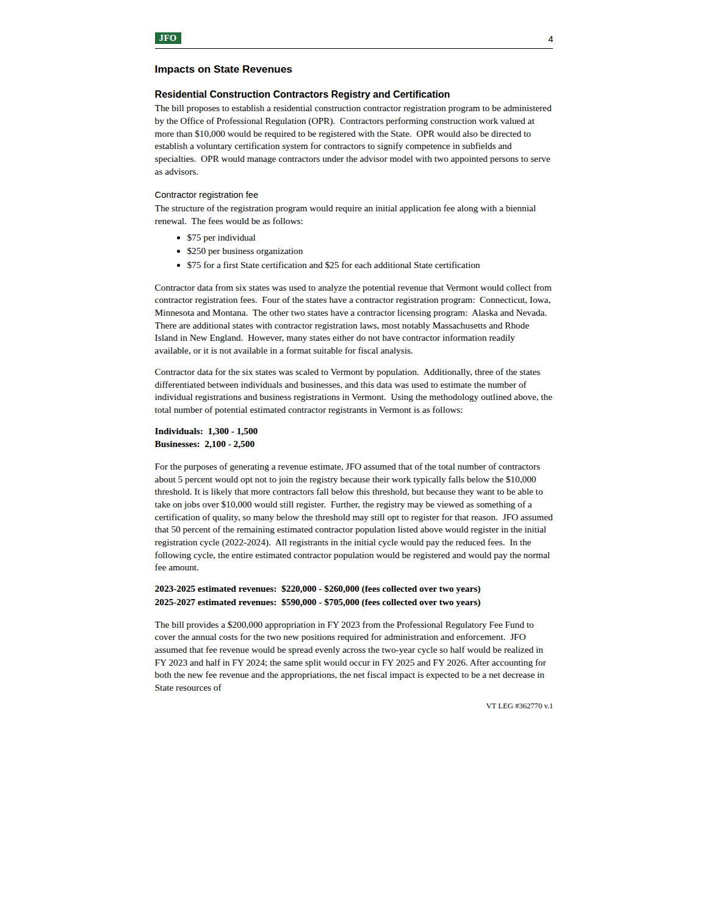JFO 4
Impacts on State Revenues
Residential Construction Contractors Registry and Certification
The bill proposes to establish a residential construction contractor registration program to be administered by the Office of Professional Regulation (OPR). Contractors performing construction work valued at more than $10,000 would be required to be registered with the State. OPR would also be directed to establish a voluntary certification system for contractors to signify competence in subfields and specialties. OPR would manage contractors under the advisor model with two appointed persons to serve as advisors.
Contractor registration fee
The structure of the registration program would require an initial application fee along with a biennial renewal. The fees would be as follows:
$75 per individual
$250 per business organization
$75 for a first State certification and $25 for each additional State certification
Contractor data from six states was used to analyze the potential revenue that Vermont would collect from contractor registration fees. Four of the states have a contractor registration program: Connecticut, Iowa, Minnesota and Montana. The other two states have a contractor licensing program: Alaska and Nevada. There are additional states with contractor registration laws, most notably Massachusetts and Rhode Island in New England. However, many states either do not have contractor information readily available, or it is not available in a format suitable for fiscal analysis.
Contractor data for the six states was scaled to Vermont by population. Additionally, three of the states differentiated between individuals and businesses, and this data was used to estimate the number of individual registrations and business registrations in Vermont. Using the methodology outlined above, the total number of potential estimated contractor registrants in Vermont is as follows:
Individuals: 1,300 - 1,500
Businesses: 2,100 - 2,500
For the purposes of generating a revenue estimate, JFO assumed that of the total number of contractors about 5 percent would opt not to join the registry because their work typically falls below the $10,000 threshold. It is likely that more contractors fall below this threshold, but because they want to be able to take on jobs over $10,000 would still register. Further, the registry may be viewed as something of a certification of quality, so many below the threshold may still opt to register for that reason. JFO assumed that 50 percent of the remaining estimated contractor population listed above would register in the initial registration cycle (2022-2024). All registrants in the initial cycle would pay the reduced fees. In the following cycle, the entire estimated contractor population would be registered and would pay the normal fee amount.
2023-2025 estimated revenues: $220,000 - $260,000 (fees collected over two years)
2025-2027 estimated revenues: $590,000 - $705,000 (fees collected over two years)
The bill provides a $200,000 appropriation in FY 2023 from the Professional Regulatory Fee Fund to cover the annual costs for the two new positions required for administration and enforcement. JFO assumed that fee revenue would be spread evenly across the two-year cycle so half would be realized in FY 2023 and half in FY 2024; the same split would occur in FY 2025 and FY 2026. After accounting for both the new fee revenue and the appropriations, the net fiscal impact is expected to be a net decrease in State resources of
VT LEG #362770 v.1